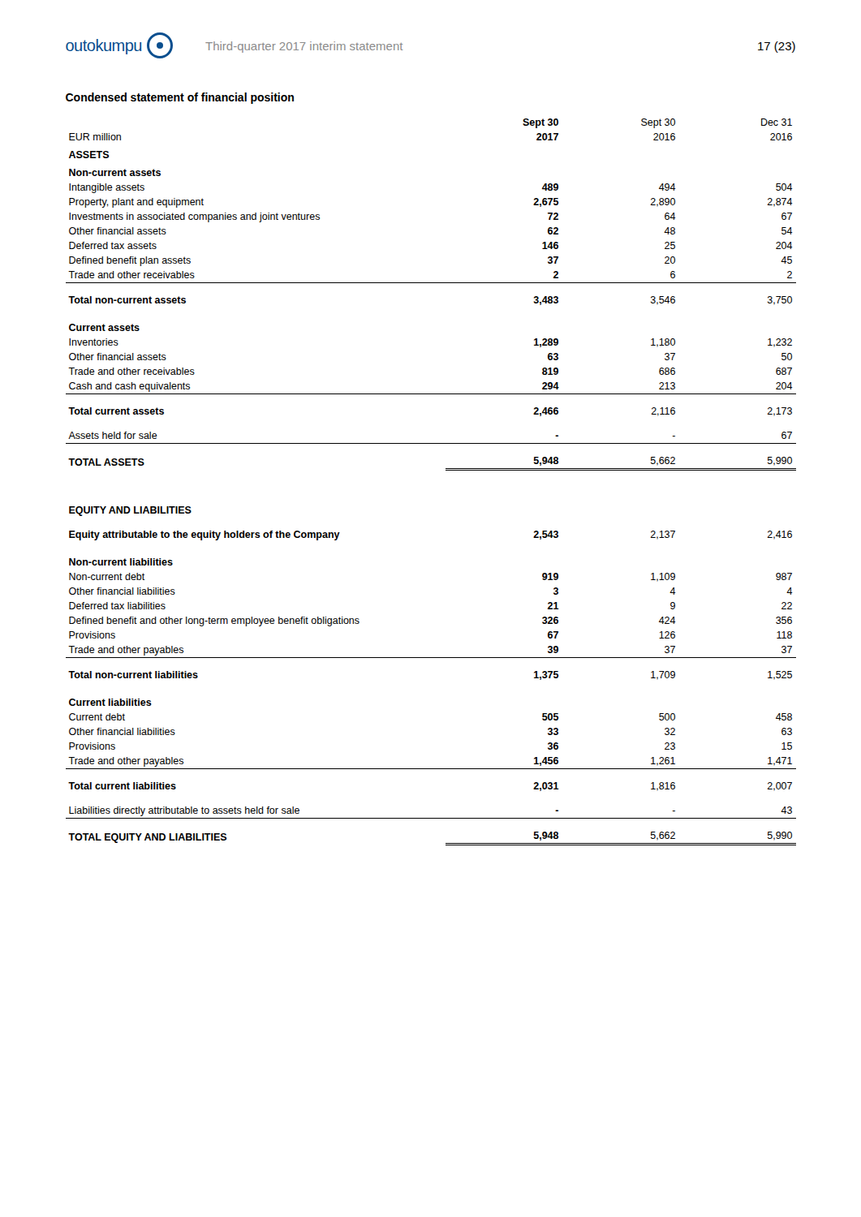outokumpu
Third-quarter 2017 interim statement
17 (23)
Condensed statement of financial position
| | Sept 30 | Sept 30 | Dec 31 |
| EUR million | 2017 | 2016 | 2016 |
| ASSETS | | | |
| Non-current assets | | | |
| Intangible assets | 489 | 494 | 504 |
| Property, plant and equipment | 2,675 | 2,890 | 2,874 |
| Investments in associated companies and joint ventures | 72 | 64 | 67 |
| Other financial assets | 62 | 48 | 54 |
| Deferred tax assets | 146 | 25 | 204 |
| Defined benefit plan assets | 37 | 20 | 45 |
| Trade and other receivables | 2 | 6 | 2 |
| Total non-current assets | 3,483 | 3,546 | 3,750 |
| Current assets | | | |
| Inventories | 1,289 | 1,180 | 1,232 |
| Other financial assets | 63 | 37 | 50 |
| Trade and other receivables | 819 | 686 | 687 |
| Cash and cash equivalents | 294 | 213 | 204 |
| Total current assets | 2,466 | 2,116 | 2,173 |
| Assets held for sale | - | - | 67 |
| TOTAL ASSETS | 5,948 | 5,662 | 5,990 |
| EQUITY AND LIABILITIES | | | |
| Equity attributable to the equity holders of the Company | 2,543 | 2,137 | 2,416 |
| Non-current liabilities | | | |
| Non-current debt | 919 | 1,109 | 987 |
| Other financial liabilities | 3 | 4 | 4 |
| Deferred tax liabilities | 21 | 9 | 22 |
| Defined benefit and other long-term employee benefit obligations | 326 | 424 | 356 |
| Provisions | 67 | 126 | 118 |
| Trade and other payables | 39 | 37 | 37 |
| Total non-current liabilities | 1,375 | 1,709 | 1,525 |
| Current liabilities | | | |
| Current debt | 505 | 500 | 458 |
| Other financial liabilities | 33 | 32 | 63 |
| Provisions | 36 | 23 | 15 |
| Trade and other payables | 1,456 | 1,261 | 1,471 |
| Total current liabilities | 2,031 | 1,816 | 2,007 |
| Liabilities directly attributable to assets held for sale | - | - | 43 |
| TOTAL EQUITY AND LIABILITIES | 5,948 | 5,662 | 5,990 |